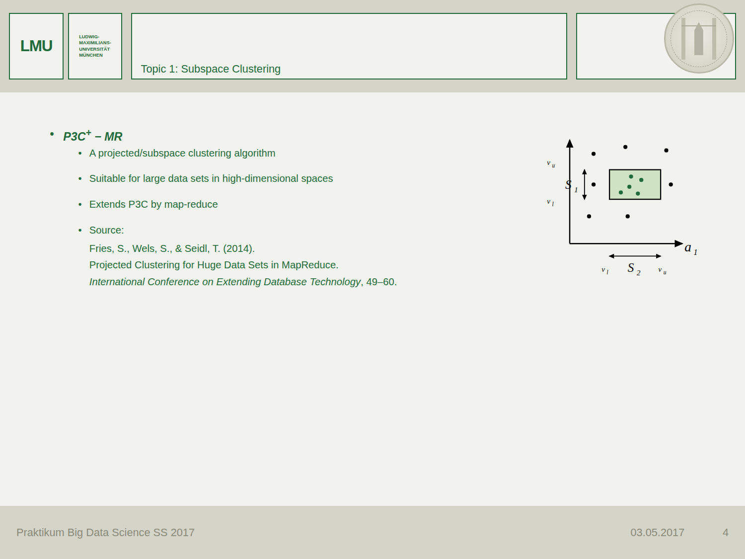LMU
Ludwig-
Maximilians-
Universität
München
Topic 1: Subspace Clustering
P3C+ − MR
A projected/subspace clustering algorithm
Suitable for large data sets in high-dimensional spaces
Extends P3C by map-reduce
Source:
Fries, S., Wels, S., & Seidl, T. (2014).
Projected Clustering for Huge Data Sets in MapReduce.
International Conference on Extending Database Technology, 49–60.
S 1 v u v l S 2 v l v u a 1
Praktikum Big Data Science SS 2017
03.05.2017
4